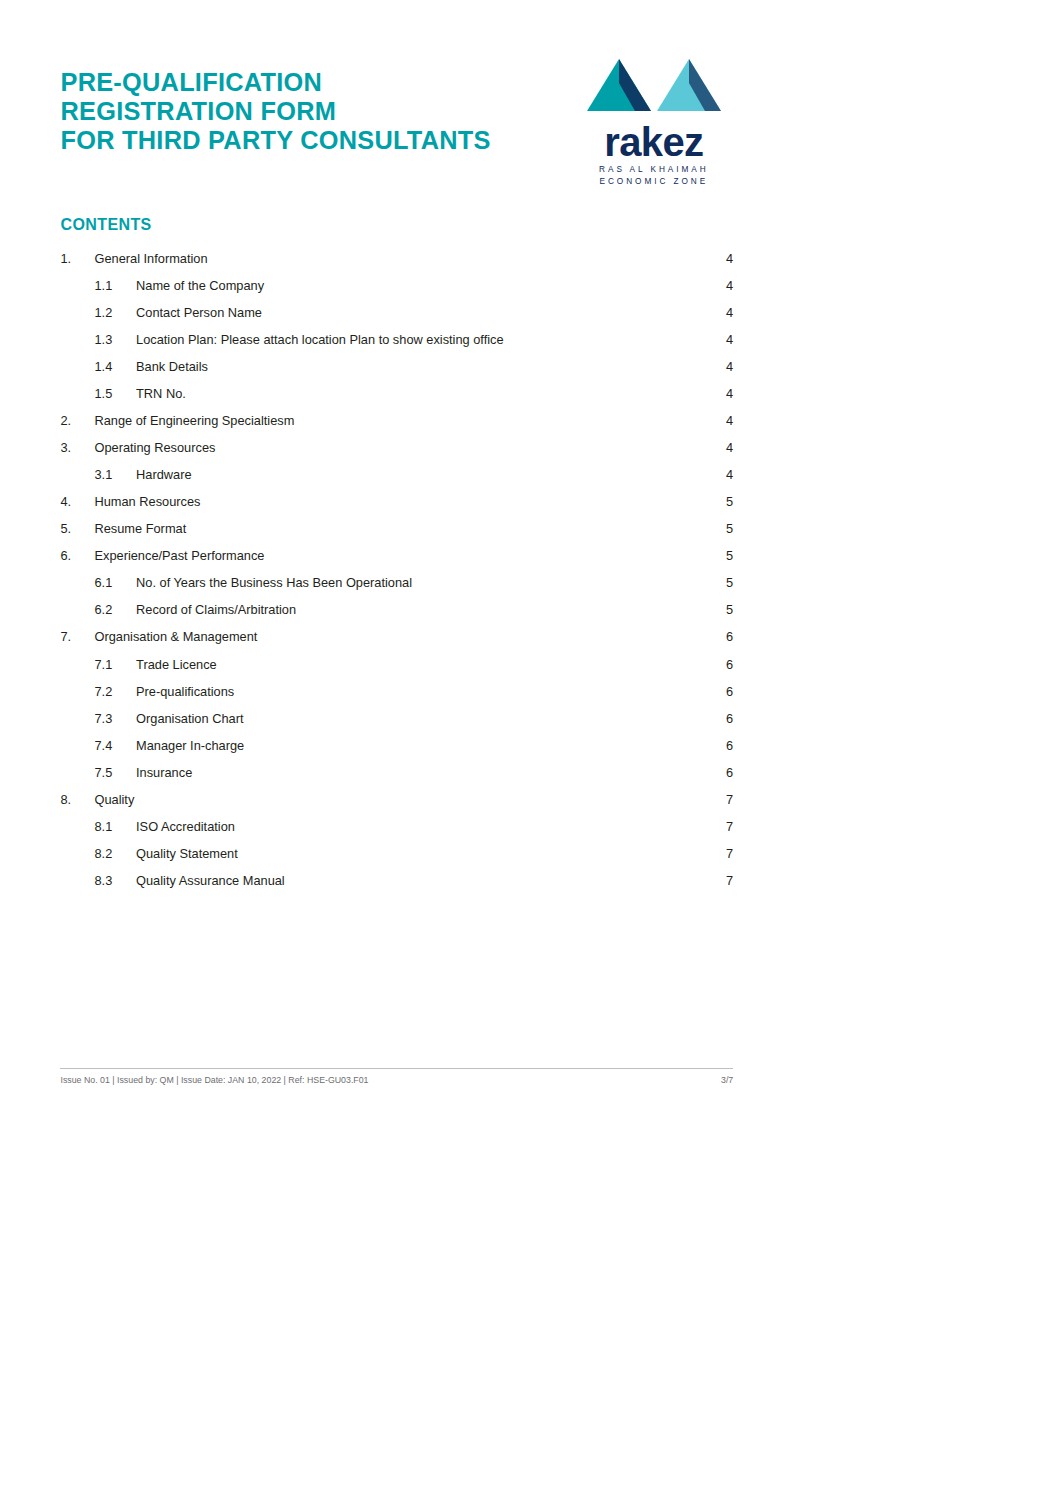rakez
RAS AL KHAIMAH
ECONOMIC ZONE
Pre-Qualification Registration Form
for Third Party Consultants
Contents
| 1. | General Information | 4 |
| | 1.1 | Name of the Company | 4 |
| | 1.2 | Contact Person Name | 4 |
| | 1.3 | Location Plan: Please attach location Plan to show existing office | 4 |
| | 1.4 | Bank Details | 4 |
| | 1.5 | TRN No. | 4 |
| 2. | Range of Engineering Specialtiesm | 4 |
| 3. | Operating Resources | 4 |
| | 3.1 | Hardware | 4 |
| 4. | Human Resources | 5 |
| 5. | Resume Format | 5 |
| 6. | Experience/Past Performance | 5 |
| | 6.1 | No. of Years the Business Has Been Operational | 5 |
| | 6.2 | Record of Claims/Arbitration | 5 |
| 7. | Organisation & Management | 6 |
| | 7.1 | Trade Licence | 6 |
| | 7.2 | Pre-qualifications | 6 |
| | 7.3 | Organisation Chart | 6 |
| | 7.4 | Manager In-charge | 6 |
| | 7.5 | Insurance | 6 |
| 8. | Quality | 7 |
| | 8.1 | ISO Accreditation | 7 |
| | 8.2 | Quality Statement | 7 |
| | 8.3 | Quality Assurance Manual | 7 |
Issue No. 01 | Issued by: QM | Issue Date: JAN 10, 2022 | Ref: HSE-GU03.F01 3/7